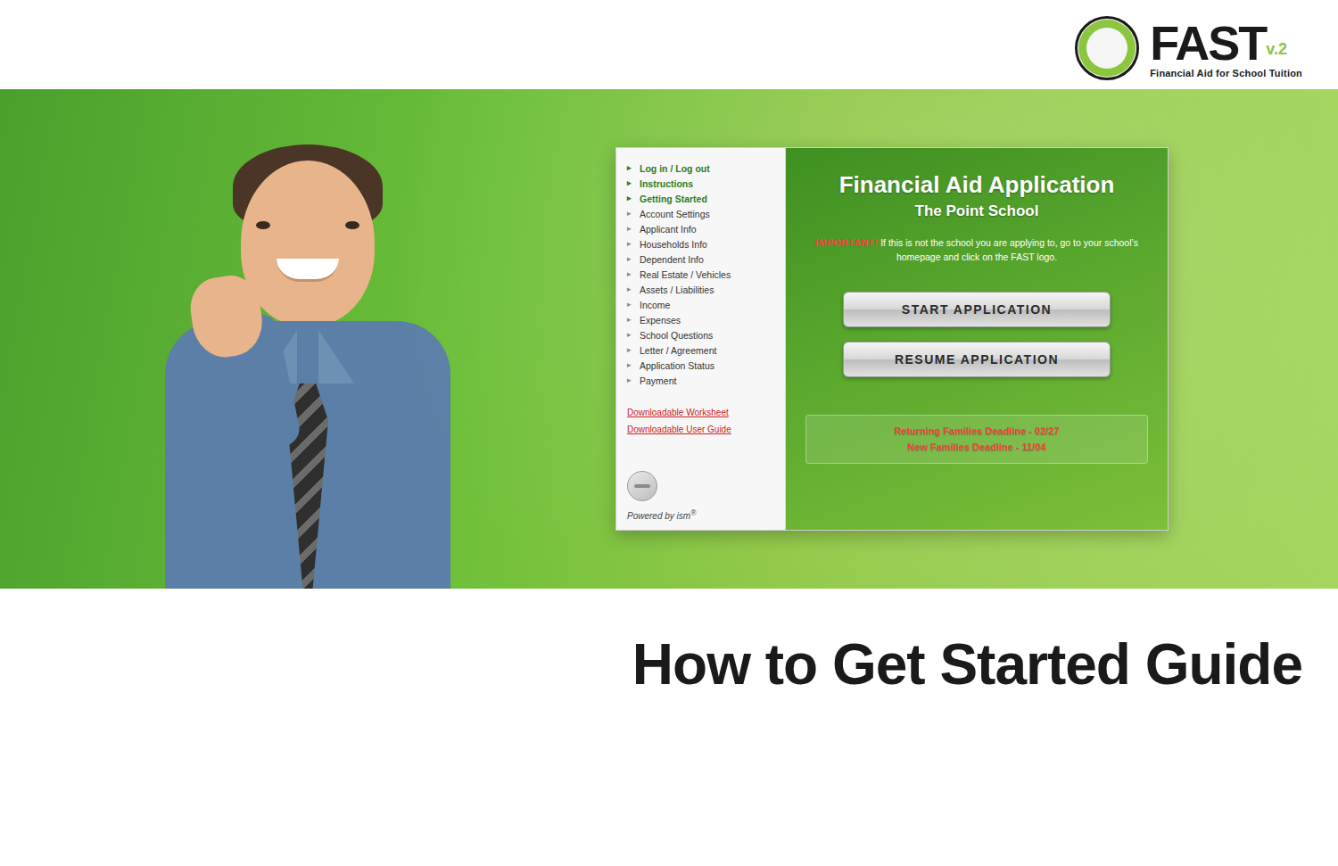FAST v.2 Financial Aid for School Tuition
Log in / Log out
Instructions
Getting Started
Account Settings
Applicant Info
Households Info
Dependent Info
Real Estate / Vehicles
Assets / Liabilities
Income
Expenses
School Questions
Letter / Agreement
Application Status
Payment
Downloadable Worksheet
Downloadable User Guide
Powered by ism®
Financial Aid Application
The Point School
IMPORTANT! If this is not the school you are applying to, go to your school’s homepage and click on the FAST logo.
Start Application Resume Application
Returning Families Deadline - 02/27
New Families Deadline - 11/04
How to Get Started Guide